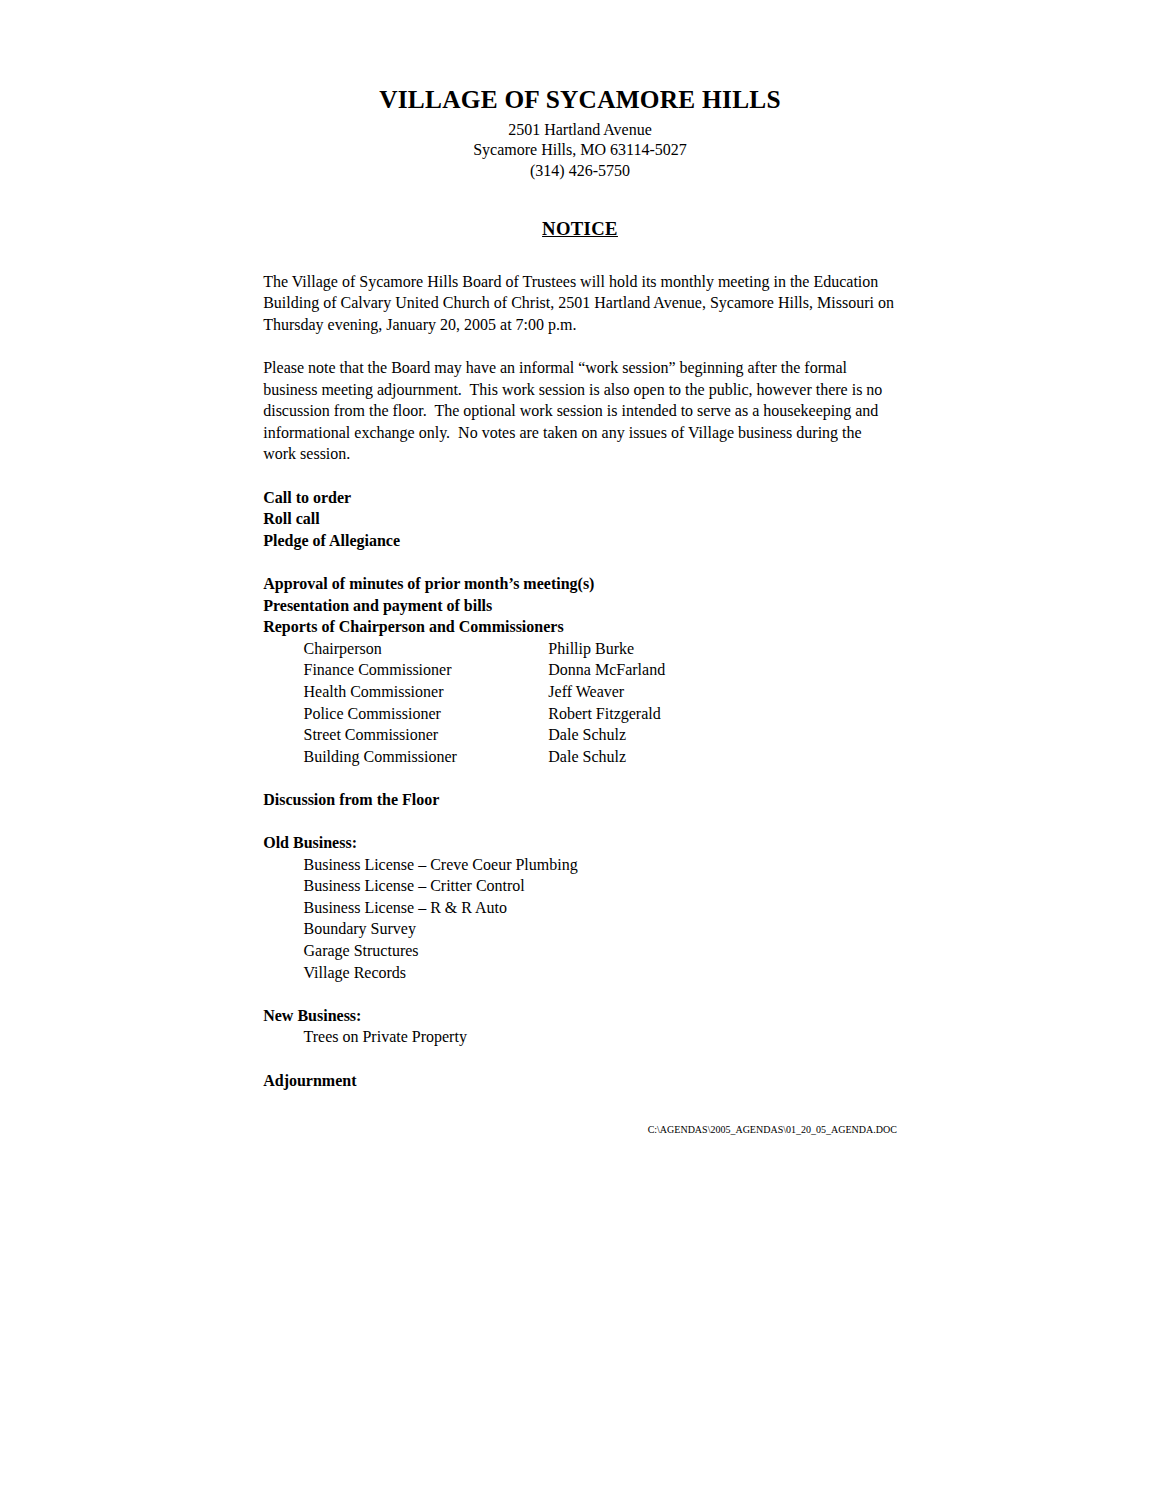VILLAGE OF SYCAMORE HILLS
2501 Hartland Avenue
Sycamore Hills, MO 63114-5027
(314) 426-5750
NOTICE
The Village of Sycamore Hills Board of Trustees will hold its monthly meeting in the Education Building of Calvary United Church of Christ, 2501 Hartland Avenue, Sycamore Hills, Missouri on Thursday evening, January 20, 2005 at 7:00 p.m.
Please note that the Board may have an informal “work session” beginning after the formal business meeting adjournment. This work session is also open to the public, however there is no discussion from the floor. The optional work session is intended to serve as a housekeeping and informational exchange only. No votes are taken on any issues of Village business during the work session.
Call to order
Roll call
Pledge of Allegiance
Approval of minutes of prior month’s meeting(s)
Presentation and payment of bills
Reports of Chairperson and Commissioners
| Chairperson | Phillip Burke |
| Finance Commissioner | Donna McFarland |
| Health Commissioner | Jeff Weaver |
| Police Commissioner | Robert Fitzgerald |
| Street Commissioner | Dale Schulz |
| Building Commissioner | Dale Schulz |
Discussion from the Floor
Old Business:
Business License – Creve Coeur Plumbing
Business License – Critter Control
Business License – R & R Auto
Boundary Survey
Garage Structures
Village Records
New Business:
Trees on Private Property
Adjournment
C:\AGENDAS\2005_AGENDAS\01_20_05_AGENDA.DOC